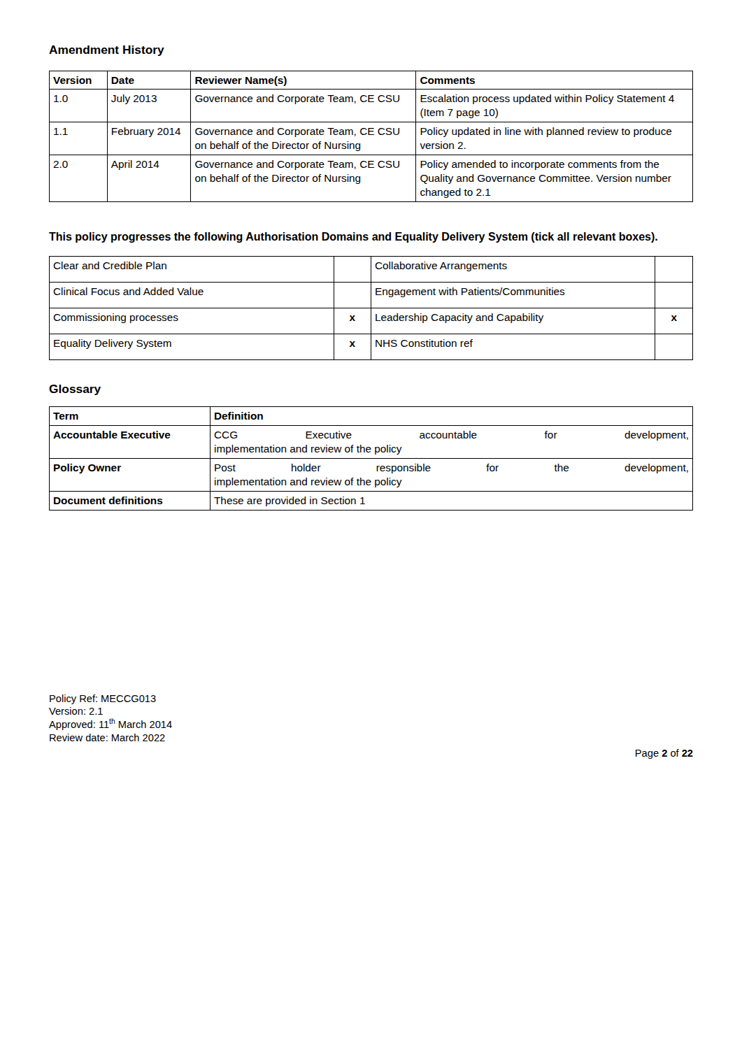Amendment History
| Version | Date | Reviewer Name(s) | Comments |
| --- | --- | --- | --- |
| 1.0 | July 2013 | Governance and Corporate Team, CE CSU | Escalation process updated within Policy Statement 4 (Item 7 page 10) |
| 1.1 | February 2014 | Governance and Corporate Team, CE CSU on behalf of the Director of Nursing | Policy updated in line with planned review to produce version 2. |
| 2.0 | April 2014 | Governance and Corporate Team, CE CSU on behalf of the Director of Nursing | Policy amended to incorporate comments from the Quality and Governance Committee. Version number changed to 2.1 |
This policy progresses the following Authorisation Domains and Equality Delivery System (tick all relevant boxes).
| Clear and Credible Plan | | Collaborative Arrangements | |
| Clinical Focus and Added Value | | Engagement with Patients/Communities | |
| Commissioning processes | x | Leadership Capacity and Capability | x |
| Equality Delivery System | x | NHS Constitution ref | |
Glossary
| Term | Definition |
| --- | --- |
| Accountable Executive | CCG Executive accountable for development, implementation and review of the policy |
| Policy Owner | Post holder responsible for the development, implementation and review of the policy |
| Document definitions | These are provided in Section 1 |
Policy Ref: MECCG013
Version: 2.1
Approved: 11th March 2014
Review date: March 2022
Page 2 of 22